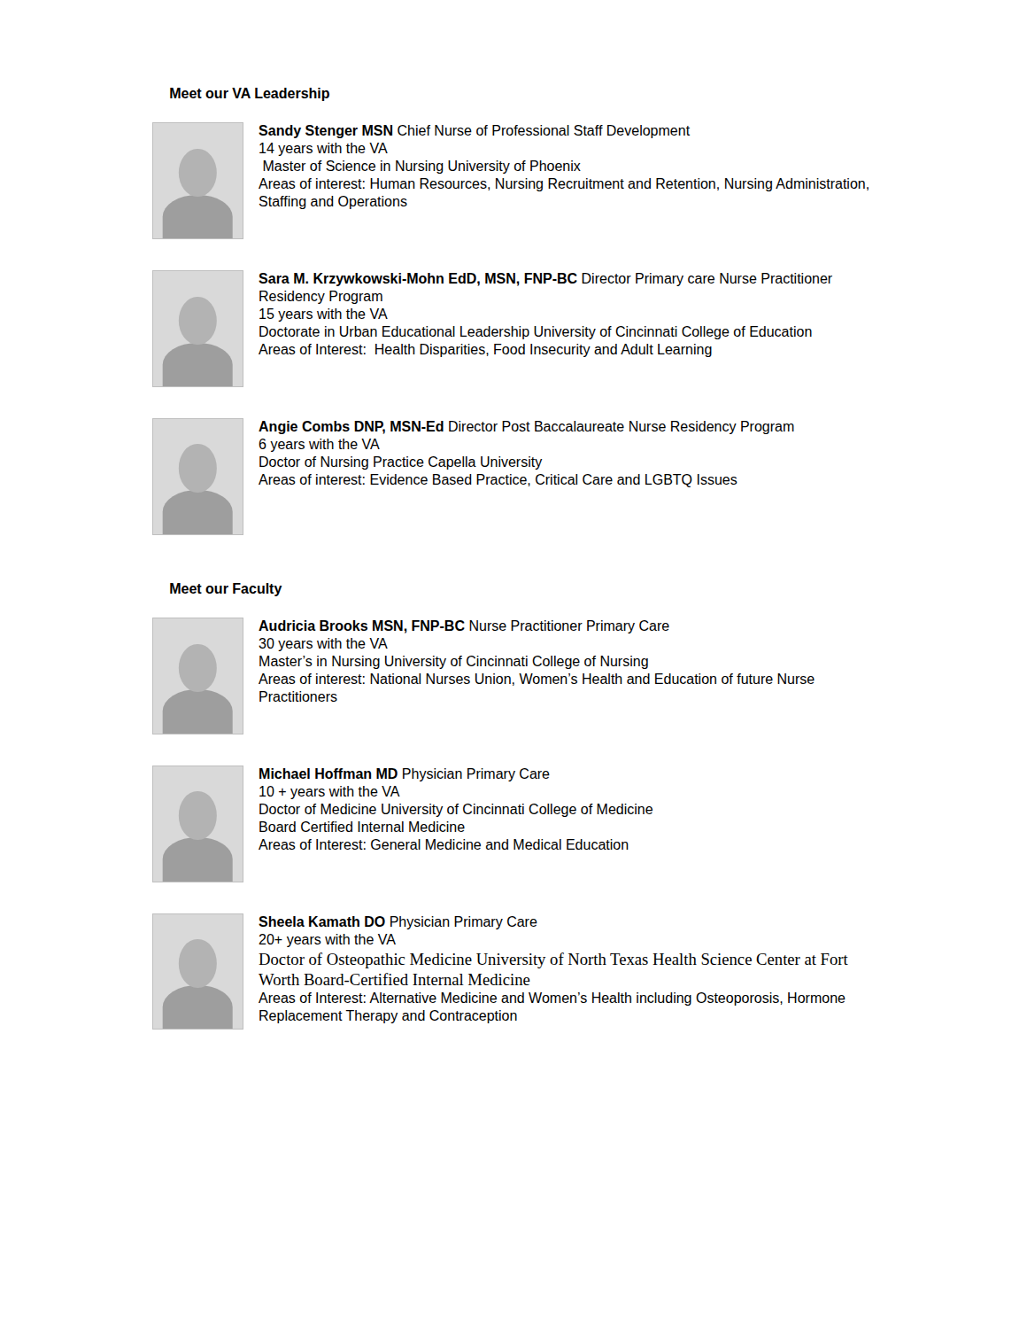Meet our VA Leadership
Sandy Stenger MSN Chief Nurse of Professional Staff Development
14 years with the VA
Master of Science in Nursing University of Phoenix
Areas of interest: Human Resources, Nursing Recruitment and Retention, Nursing Administration, Staffing and Operations
Sara M. Krzywkowski-Mohn EdD, MSN, FNP-BC Director Primary care Nurse Practitioner Residency Program
15 years with the VA
Doctorate in Urban Educational Leadership University of Cincinnati College of Education
Areas of Interest: Health Disparities, Food Insecurity and Adult Learning
Angie Combs DNP, MSN-Ed Director Post Baccalaureate Nurse Residency Program
6 years with the VA
Doctor of Nursing Practice Capella University
Areas of interest: Evidence Based Practice, Critical Care and LGBTQ Issues
Meet our Faculty
Audricia Brooks MSN, FNP-BC Nurse Practitioner Primary Care
30 years with the VA
Master’s in Nursing University of Cincinnati College of Nursing
Areas of interest: National Nurses Union, Women’s Health and Education of future Nurse Practitioners
Michael Hoffman MD Physician Primary Care
10 + years with the VA
Doctor of Medicine University of Cincinnati College of Medicine
Board Certified Internal Medicine
Areas of Interest: General Medicine and Medical Education
Sheela Kamath DO Physician Primary Care
20+ years with the VA
Doctor of Osteopathic Medicine University of North Texas Health Science Center at Fort Worth Board-Certified Internal Medicine
Areas of Interest: Alternative Medicine and Women’s Health including Osteoporosis, Hormone Replacement Therapy and Contraception